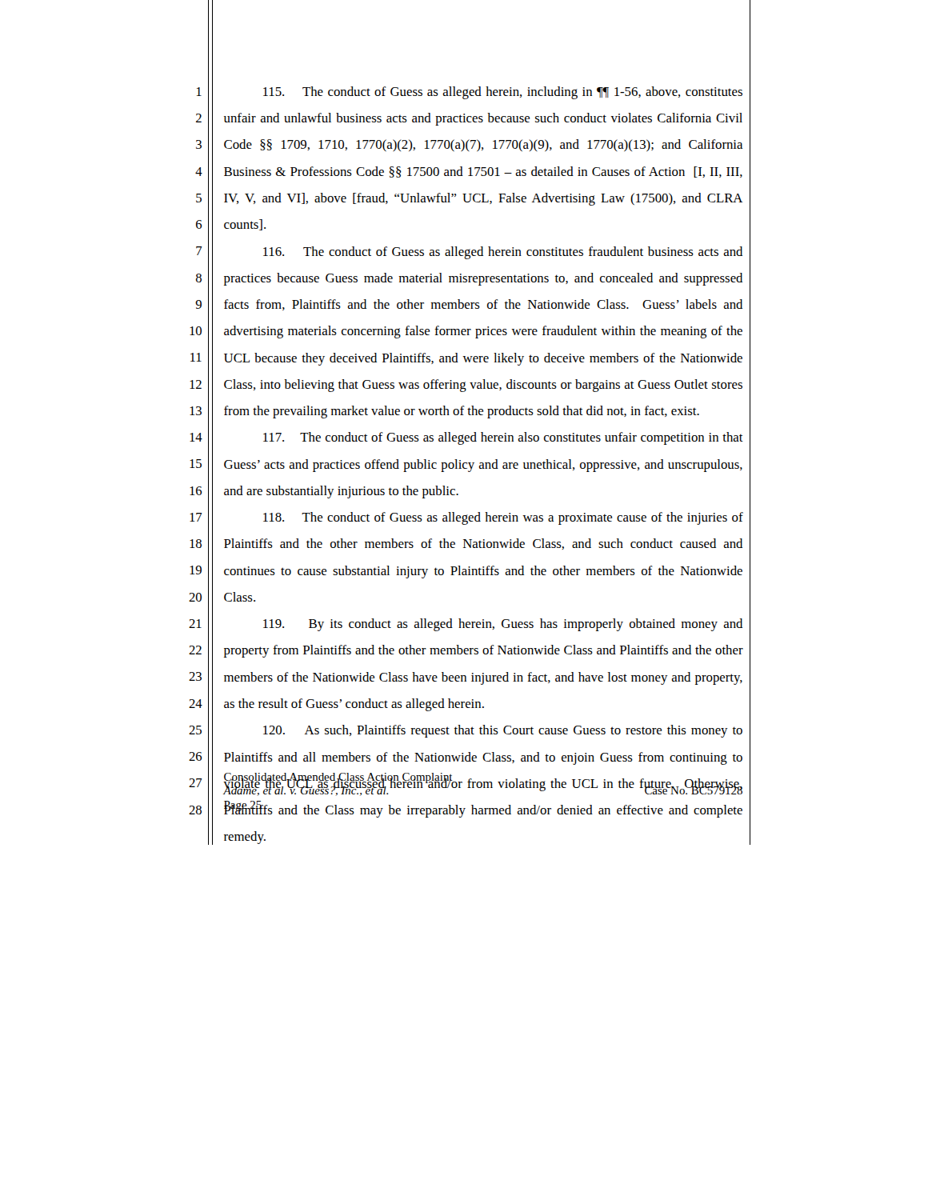1
2
3
4
5
6
7
8
9
10
11
12
13
14
15
16
17
18
19
20
21
22
23
24
25
26
27
28
115. The conduct of Guess as alleged herein, including in ¶¶ 1-56, above, constitutes unfair and unlawful business acts and practices because such conduct violates California Civil Code §§ 1709, 1710, 1770(a)(2), 1770(a)(7), 1770(a)(9), and 1770(a)(13); and California Business & Professions Code §§ 17500 and 17501 – as detailed in Causes of Action [I, II, III, IV, V, and VI], above [fraud, “Unlawful” UCL, False Advertising Law (17500), and CLRA counts].
116. The conduct of Guess as alleged herein constitutes fraudulent business acts and practices because Guess made material misrepresentations to, and concealed and suppressed facts from, Plaintiffs and the other members of the Nationwide Class. Guess’ labels and advertising materials concerning false former prices were fraudulent within the meaning of the UCL because they deceived Plaintiffs, and were likely to deceive members of the Nationwide Class, into believing that Guess was offering value, discounts or bargains at Guess Outlet stores from the prevailing market value or worth of the products sold that did not, in fact, exist.
117. The conduct of Guess as alleged herein also constitutes unfair competition in that Guess’ acts and practices offend public policy and are unethical, oppressive, and unscrupulous, and are substantially injurious to the public.
118. The conduct of Guess as alleged herein was a proximate cause of the injuries of Plaintiffs and the other members of the Nationwide Class, and such conduct caused and continues to cause substantial injury to Plaintiffs and the other members of the Nationwide Class.
119. By its conduct as alleged herein, Guess has improperly obtained money and property from Plaintiffs and the other members of Nationwide Class and Plaintiffs and the other members of the Nationwide Class have been injured in fact, and have lost money and property, as the result of Guess’ conduct as alleged herein.
120. As such, Plaintiffs request that this Court cause Guess to restore this money to Plaintiffs and all members of the Nationwide Class, and to enjoin Guess from continuing to violate the UCL as discussed herein and/or from violating the UCL in the future. Otherwise, Plaintiffs and the Class may be irreparably harmed and/or denied an effective and complete remedy.
Consolidated Amended Class Action Complaint
Adame, et al. v. Guess?, Inc., et al. Case No. BC579128
Page 25